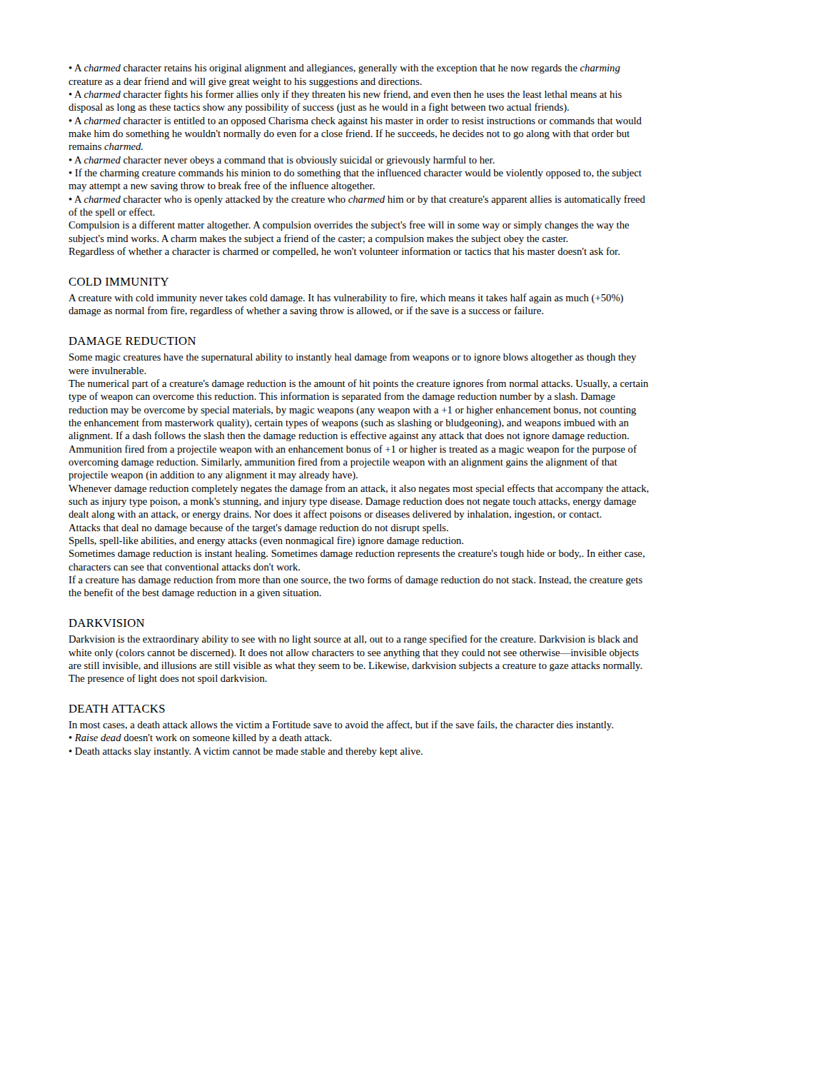• A charmed character retains his original alignment and allegiances, generally with the exception that he now regards the charming creature as a dear friend and will give great weight to his suggestions and directions.
• A charmed character fights his former allies only if they threaten his new friend, and even then he uses the least lethal means at his disposal as long as these tactics show any possibility of success (just as he would in a fight between two actual friends).
• A charmed character is entitled to an opposed Charisma check against his master in order to resist instructions or commands that would make him do something he wouldn't normally do even for a close friend. If he succeeds, he decides not to go along with that order but remains charmed.
• A charmed character never obeys a command that is obviously suicidal or grievously harmful to her.
• If the charming creature commands his minion to do something that the influenced character would be violently opposed to, the subject may attempt a new saving throw to break free of the influence altogether.
• A charmed character who is openly attacked by the creature who charmed him or by that creature's apparent allies is automatically freed of the spell or effect.
Compulsion is a different matter altogether. A compulsion overrides the subject's free will in some way or simply changes the way the subject's mind works. A charm makes the subject a friend of the caster; a compulsion makes the subject obey the caster.
Regardless of whether a character is charmed or compelled, he won't volunteer information or tactics that his master doesn't ask for.
COLD IMMUNITY
A creature with cold immunity never takes cold damage. It has vulnerability to fire, which means it takes half again as much (+50%) damage as normal from fire, regardless of whether a saving throw is allowed, or if the save is a success or failure.
DAMAGE REDUCTION
Some magic creatures have the supernatural ability to instantly heal damage from weapons or to ignore blows altogether as though they were invulnerable.
The numerical part of a creature's damage reduction is the amount of hit points the creature ignores from normal attacks. Usually, a certain type of weapon can overcome this reduction. This information is separated from the damage reduction number by a slash. Damage reduction may be overcome by special materials, by magic weapons (any weapon with a +1 or higher enhancement bonus, not counting the enhancement from masterwork quality), certain types of weapons (such as slashing or bludgeoning), and weapons imbued with an alignment. If a dash follows the slash then the damage reduction is effective against any attack that does not ignore damage reduction.
Ammunition fired from a projectile weapon with an enhancement bonus of +1 or higher is treated as a magic weapon for the purpose of overcoming damage reduction. Similarly, ammunition fired from a projectile weapon with an alignment gains the alignment of that projectile weapon (in addition to any alignment it may already have).
Whenever damage reduction completely negates the damage from an attack, it also negates most special effects that accompany the attack, such as injury type poison, a monk's stunning, and injury type disease. Damage reduction does not negate touch attacks, energy damage dealt along with an attack, or energy drains. Nor does it affect poisons or diseases delivered by inhalation, ingestion, or contact.
Attacks that deal no damage because of the target's damage reduction do not disrupt spells.
Spells, spell-like abilities, and energy attacks (even nonmagical fire) ignore damage reduction.
Sometimes damage reduction is instant healing. Sometimes damage reduction represents the creature's tough hide or body,. In either case, characters can see that conventional attacks don't work.
If a creature has damage reduction from more than one source, the two forms of damage reduction do not stack. Instead, the creature gets the benefit of the best damage reduction in a given situation.
DARKVISION
Darkvision is the extraordinary ability to see with no light source at all, out to a range specified for the creature. Darkvision is black and white only (colors cannot be discerned). It does not allow characters to see anything that they could not see otherwise—invisible objects are still invisible, and illusions are still visible as what they seem to be. Likewise, darkvision subjects a creature to gaze attacks normally. The presence of light does not spoil darkvision.
DEATH ATTACKS
In most cases, a death attack allows the victim a Fortitude save to avoid the affect, but if the save fails, the character dies instantly.
• Raise dead doesn't work on someone killed by a death attack.
• Death attacks slay instantly. A victim cannot be made stable and thereby kept alive.